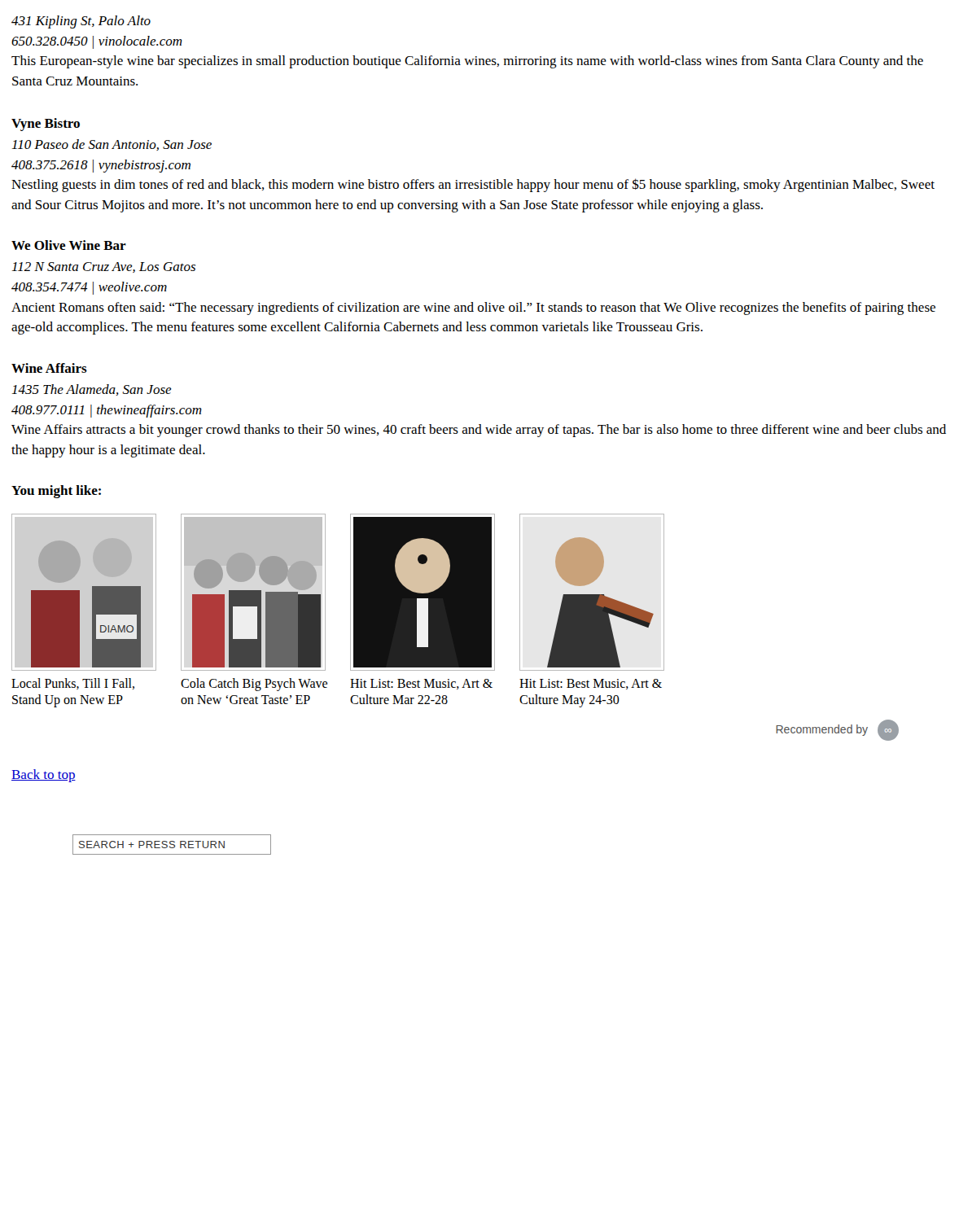431 Kipling St, Palo Alto
650.328.0450 | vinolocale.com
This European-style wine bar specializes in small production boutique California wines, mirroring its name with world-class wines from Santa Clara County and the Santa Cruz Mountains.
Vyne Bistro
110 Paseo de San Antonio, San Jose
408.375.2618 | vynebistrosj.com
Nestling guests in dim tones of red and black, this modern wine bistro offers an irresistible happy hour menu of $5 house sparkling, smoky Argentinian Malbec, Sweet and Sour Citrus Mojitos and more. It’s not uncommon here to end up conversing with a San Jose State professor while enjoying a glass.
We Olive Wine Bar
112 N Santa Cruz Ave, Los Gatos
408.354.7474 | weolive.com
Ancient Romans often said: “The necessary ingredients of civilization are wine and olive oil.” It stands to reason that We Olive recognizes the benefits of pairing these age-old accomplices. The menu features some excellent California Cabernets and less common varietals like Trousseau Gris.
Wine Affairs
1435 The Alameda, San Jose
408.977.0111 | thewineaffairs.com
Wine Affairs attracts a bit younger crowd thanks to their 50 wines, 40 craft beers and wide array of tapas. The bar is also home to three different wine and beer clubs and the happy hour is a legitimate deal.
You might like:
| Local Punks, Till I Fall, Stand Up on New EP | Cola Catch Big Psych Wave on New ‘Great Taste’ EP | Hit List: Best Music, Art & Culture Mar 22-28 | Hit List: Best Music, Art & Culture May 24-30 |
Recommended by ∞
Back to top